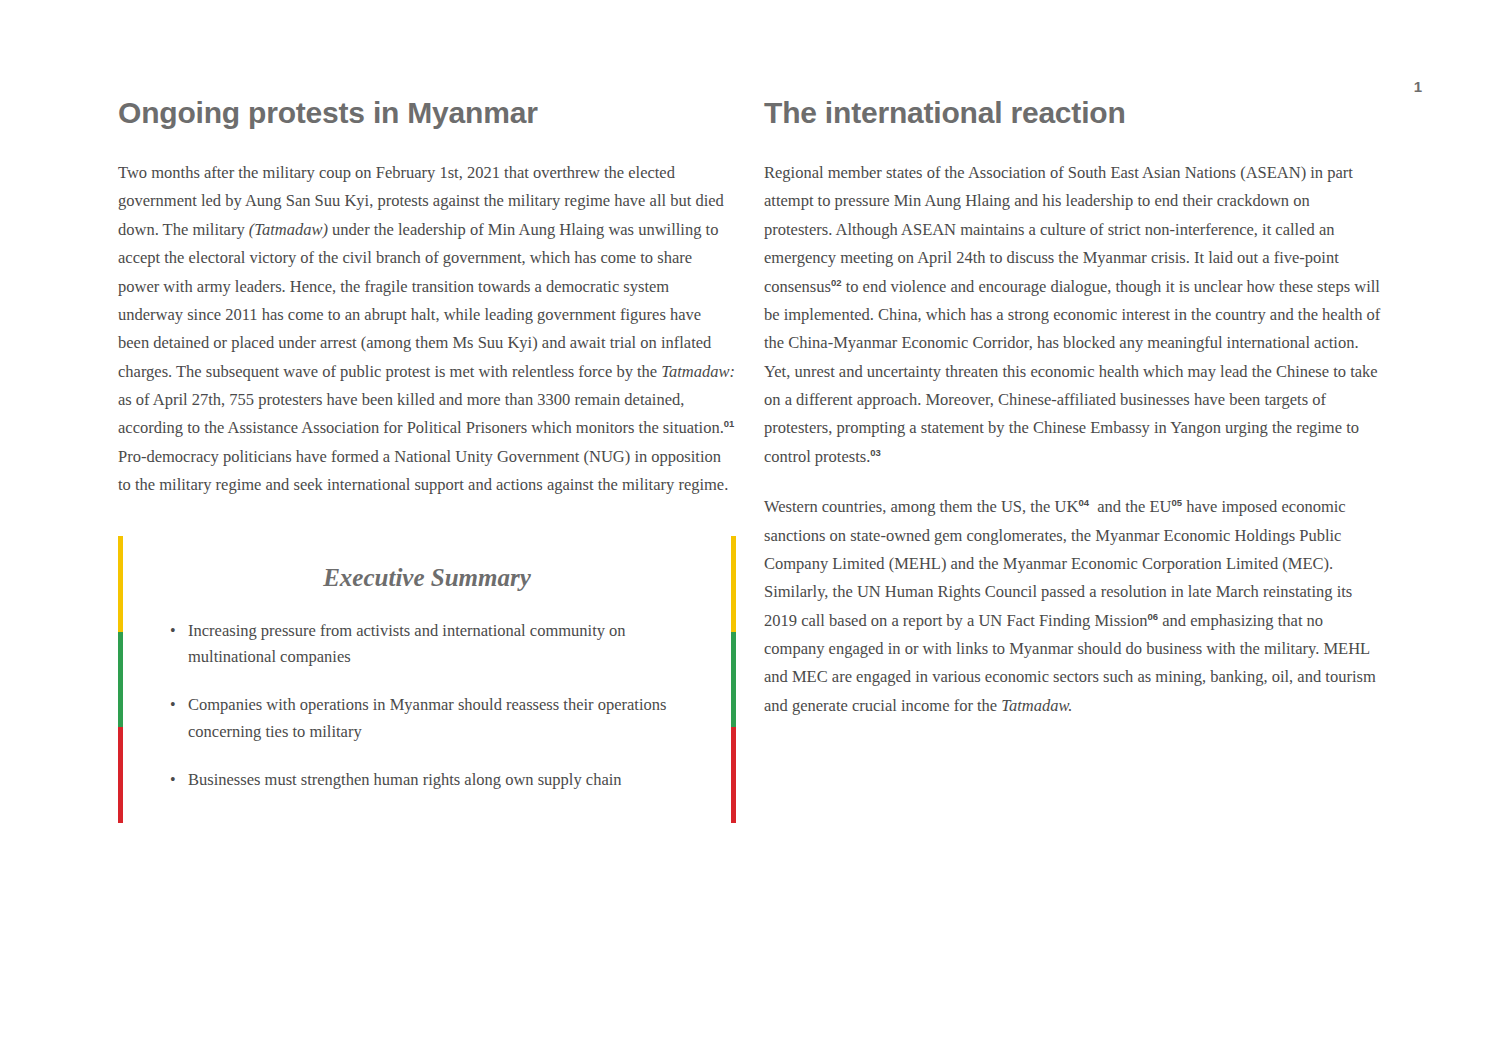1
Ongoing protests in Myanmar
Two months after the military coup on February 1st, 2021 that overthrew the elected government led by Aung San Suu Kyi, protests against the military regime have all but died down. The military (Tatmadaw) under the leadership of Min Aung Hlaing was unwilling to accept the electoral victory of the civil branch of government, which has come to share power with army leaders. Hence, the fragile transition towards a democratic system underway since 2011 has come to an abrupt halt, while leading government figures have been detained or placed under arrest (among them Ms Suu Kyi) and await trial on inflated charges. The subsequent wave of public protest is met with relentless force by the Tatmadaw: as of April 27th, 755 protesters have been killed and more than 3300 remain detained, according to the Assistance Association for Political Prisoners which monitors the situation.01 Pro-democracy politicians have formed a National Unity Government (NUG) in opposition to the military regime and seek international support and actions against the military regime.
Executive Summary
Increasing pressure from activists and international community on multinational companies
Companies with operations in Myanmar should reassess their operations concerning ties to military
Businesses must strengthen human rights along own supply chain
The international reaction
Regional member states of the Association of South East Asian Nations (ASEAN) in part attempt to pressure Min Aung Hlaing and his leadership to end their crackdown on protesters. Although ASEAN maintains a culture of strict non-interference, it called an emergency meeting on April 24th to discuss the Myanmar crisis. It laid out a five-point consensus02 to end violence and encourage dialogue, though it is unclear how these steps will be implemented. China, which has a strong economic interest in the country and the health of the China-Myanmar Economic Corridor, has blocked any meaningful international action. Yet, unrest and uncertainty threaten this economic health which may lead the Chinese to take on a different approach. Moreover, Chinese-affiliated businesses have been targets of protesters, prompting a statement by the Chinese Embassy in Yangon urging the regime to control protests.03
Western countries, among them the US, the UK04 and the EU05 have imposed economic sanctions on state-owned gem conglomerates, the Myanmar Economic Holdings Public Company Limited (MEHL) and the Myanmar Economic Corporation Limited (MEC). Similarly, the UN Human Rights Council passed a resolution in late March reinstating its 2019 call based on a report by a UN Fact Finding Mission06 and emphasizing that no company engaged in or with links to Myanmar should do business with the military. MEHL and MEC are engaged in various economic sectors such as mining, banking, oil, and tourism and generate crucial income for the Tatmadaw.